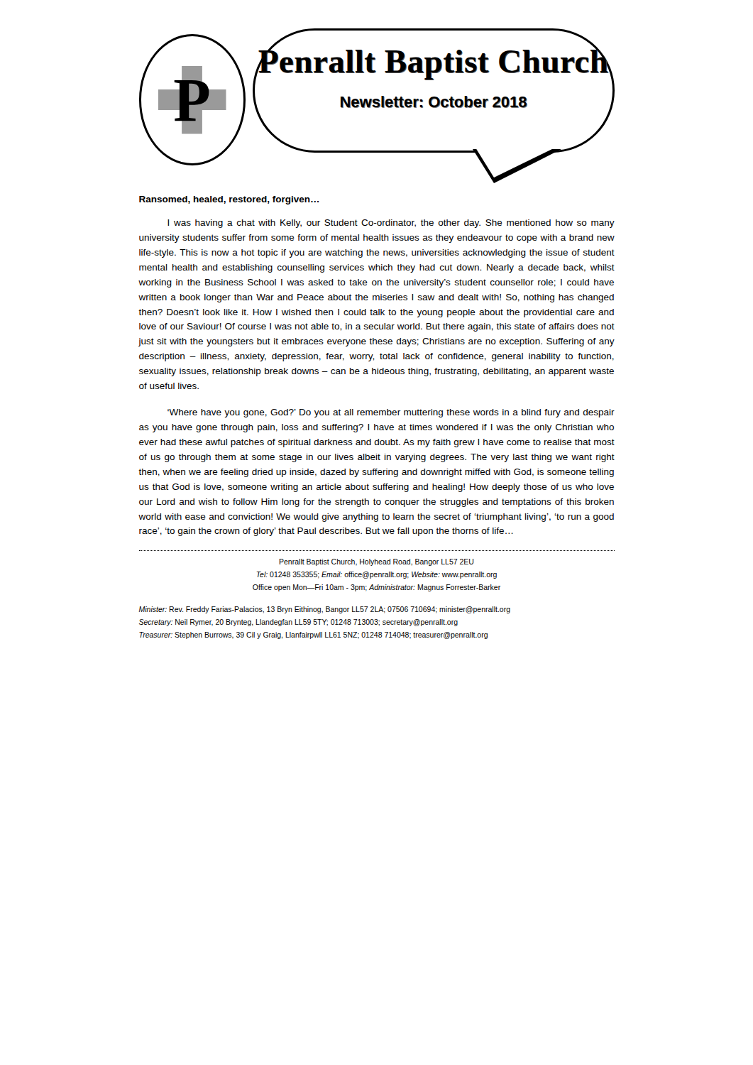P
Penrallt Baptist Church
Newsletter: October 2018
Ransomed, healed, restored, forgiven…
I was having a chat with Kelly, our Student Co-ordinator, the other day. She mentioned how so many university students suffer from some form of mental health issues as they endeavour to cope with a brand new life-style. This is now a hot topic if you are watching the news, universities acknowledging the issue of student mental health and establishing counselling services which they had cut down. Nearly a decade back, whilst working in the Business School I was asked to take on the university’s student counsellor role; I could have written a book longer than War and Peace about the miseries I saw and dealt with! So, nothing has changed then? Doesn’t look like it. How I wished then I could talk to the young people about the providential care and love of our Saviour! Of course I was not able to, in a secular world. But there again, this state of affairs does not just sit with the youngsters but it embraces everyone these days; Christians are no exception. Suffering of any description – illness, anxiety, depression, fear, worry, total lack of confidence, general inability to function, sexuality issues, relationship break downs – can be a hideous thing, frustrating, debilitating, an apparent waste of useful lives.
‘Where have you gone, God?’ Do you at all remember muttering these words in a blind fury and despair as you have gone through pain, loss and suffering? I have at times wondered if I was the only Christian who ever had these awful patches of spiritual darkness and doubt. As my faith grew I have come to realise that most of us go through them at some stage in our lives albeit in varying degrees. The very last thing we want right then, when we are feeling dried up inside, dazed by suffering and downright miffed with God, is someone telling us that God is love, someone writing an article about suffering and healing! How deeply those of us who love our Lord and wish to follow Him long for the strength to conquer the struggles and temptations of this broken world with ease and conviction! We would give anything to learn the secret of ‘triumphant living’, ‘to run a good race’, ‘to gain the crown of glory’ that Paul describes. But we fall upon the thorns of life…
Penrallt Baptist Church, Holyhead Road, Bangor LL57 2EU
Tel: 01248 353355; Email: office@penrallt.org; Website: www.penrallt.org
Office open Mon—Fri 10am - 3pm; Administrator: Magnus Forrester-Barker
Minister: Rev. Freddy Farias-Palacios, 13 Bryn Eithinog, Bangor LL57 2LA; 07506 710694; minister@penrallt.org
Secretary: Neil Rymer, 20 Brynteg, Llandegfan LL59 5TY; 01248 713003; secretary@penrallt.org
Treasurer: Stephen Burrows, 39 Cil y Graig, Llanfairpwll LL61 5NZ; 01248 714048; treasurer@penrallt.org